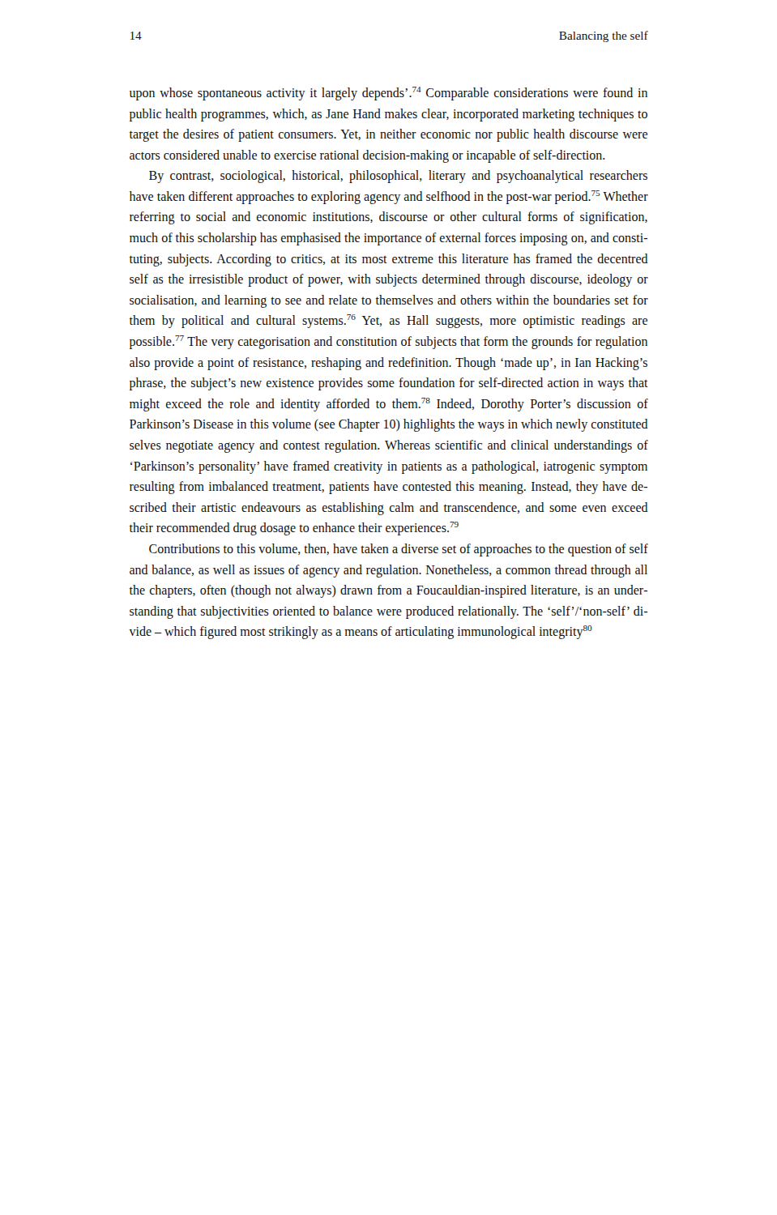14 Balancing the self
upon whose spontaneous activity it largely depends’.74 Comparable considerations were found in public health programmes, which, as Jane Hand makes clear, incorporated marketing techniques to target the desires of patient consumers. Yet, in neither economic nor public health discourse were actors considered unable to exercise rational decision-making or incapable of self-direction.
By contrast, sociological, historical, philosophical, literary and psychoanalytical researchers have taken different approaches to exploring agency and selfhood in the post-war period.75 Whether referring to social and economic institutions, discourse or other cultural forms of signification, much of this scholarship has emphasised the importance of external forces imposing on, and constituting, subjects. According to critics, at its most extreme this literature has framed the decentred self as the irresistible product of power, with subjects determined through discourse, ideology or socialisation, and learning to see and relate to themselves and others within the boundaries set for them by political and cultural systems.76 Yet, as Hall suggests, more optimistic readings are possible.77 The very categorisation and constitution of subjects that form the grounds for regulation also provide a point of resistance, reshaping and redefinition. Though ‘made up’, in Ian Hacking’s phrase, the subject’s new existence provides some foundation for self-directed action in ways that might exceed the role and identity afforded to them.78 Indeed, Dorothy Porter’s discussion of Parkinson’s Disease in this volume (see Chapter 10) highlights the ways in which newly constituted selves negotiate agency and contest regulation. Whereas scientific and clinical understandings of ‘Parkinson’s personality’ have framed creativity in patients as a pathological, iatrogenic symptom resulting from imbalanced treatment, patients have contested this meaning. Instead, they have described their artistic endeavours as establishing calm and transcendence, and some even exceed their recommended drug dosage to enhance their experiences.79
Contributions to this volume, then, have taken a diverse set of approaches to the question of self and balance, as well as issues of agency and regulation. Nonetheless, a common thread through all the chapters, often (though not always) drawn from a Foucauldian-inspired literature, is an understanding that subjectivities oriented to balance were produced relationally. The ‘self’/‘non-self’ divide – which figured most strikingly as a means of articulating immunological integrity80